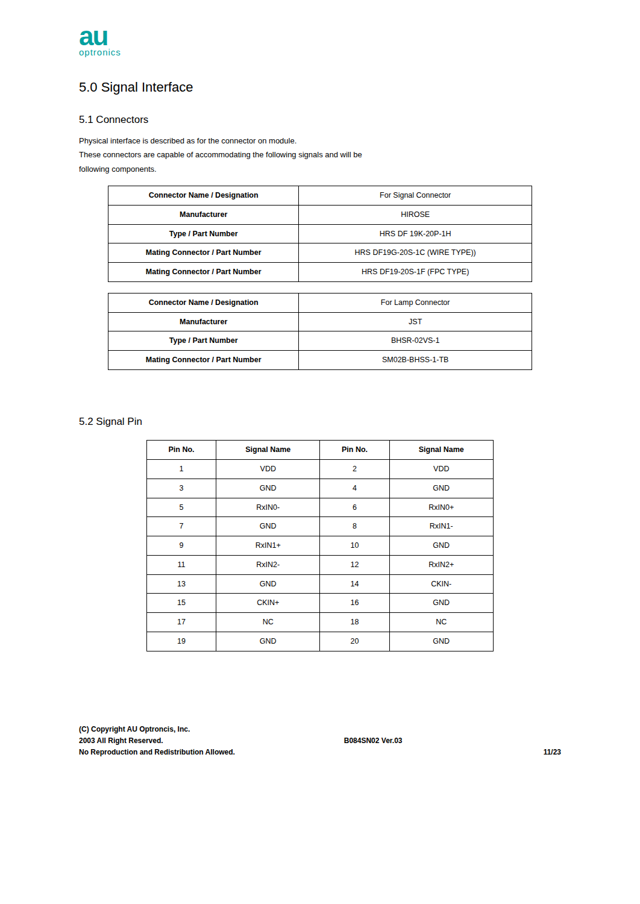au
optronics
5.0 Signal Interface
5.1 Connectors
Physical interface is described as for the connector on module.
These connectors are capable of accommodating the following signals and will be
following components.
| Connector Name / Designation | For Signal Connector |
| --- | --- |
| Manufacturer | HIROSE |
| Type / Part Number | HRS DF 19K-20P-1H |
| Mating Connector / Part Number | HRS DF19G-20S-1C (WIRE TYPE)) |
| Mating Connector / Part Number | HRS DF19-20S-1F (FPC TYPE) |
| Connector Name / Designation | For Lamp Connector |
| --- | --- |
| Manufacturer | JST |
| Type / Part Number | BHSR-02VS-1 |
| Mating Connector / Part Number | SM02B-BHSS-1-TB |
5.2 Signal Pin
| Pin No. | Signal Name | Pin No. | Signal Name |
| --- | --- | --- | --- |
| 1 | VDD | 2 | VDD |
| 3 | GND | 4 | GND |
| 5 | RxIN0- | 6 | RxIN0+ |
| 7 | GND | 8 | RxIN1- |
| 9 | RxIN1+ | 10 | GND |
| 11 | RxIN2- | 12 | RxIN2+ |
| 13 | GND | 14 | CKIN- |
| 15 | CKIN+ | 16 | GND |
| 17 | NC | 18 | NC |
| 19 | GND | 20 | GND |
(C) Copyright AU Optroncis, Inc.
2003 All Right Reserved.
B084SN02 Ver.03
No Reproduction and Redistribution Allowed.
11/23